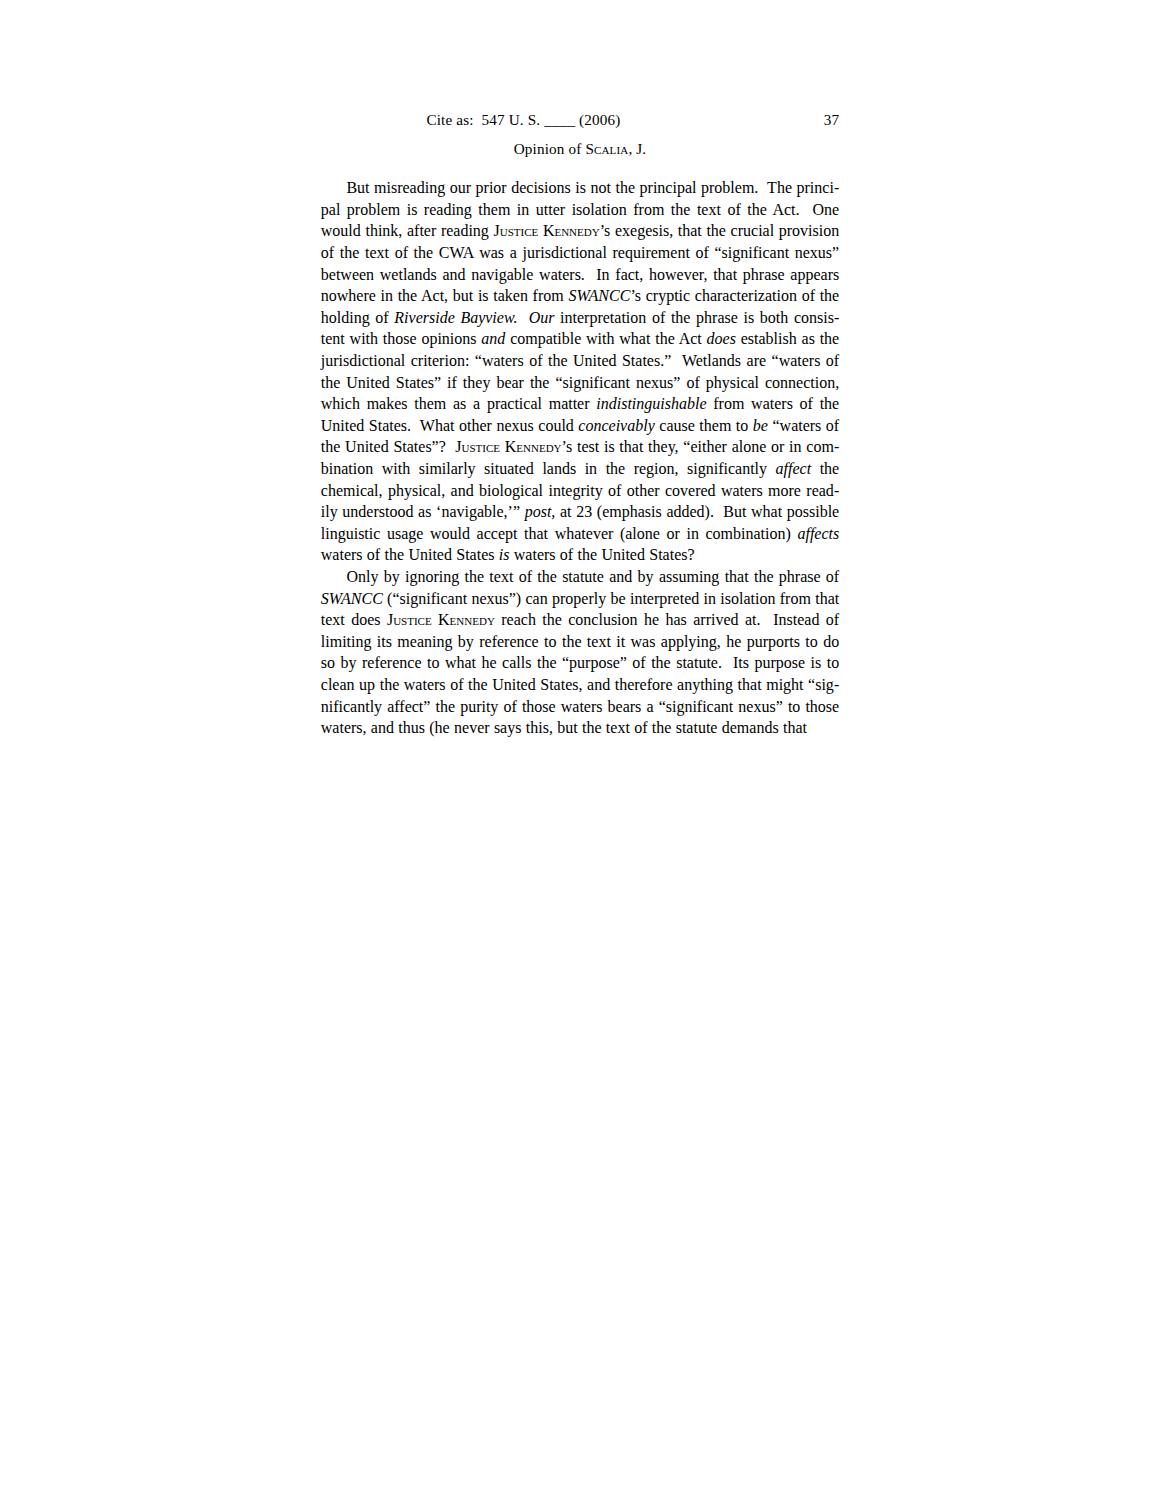Cite as: 547 U. S. ____ (2006) 37
Opinion of Scalia, J.
But misreading our prior decisions is not the principal problem. The principal problem is reading them in utter isolation from the text of the Act. One would think, after reading Justice Kennedy’s exegesis, that the crucial provision of the text of the CWA was a jurisdictional requirement of “significant nexus” between wetlands and navigable waters. In fact, however, that phrase appears nowhere in the Act, but is taken from SWANCC’s cryptic characterization of the holding of Riverside Bayview. Our interpretation of the phrase is both consistent with those opinions and compatible with what the Act does establish as the jurisdictional criterion: “waters of the United States.” Wetlands are “waters of the United States” if they bear the “significant nexus” of physical connection, which makes them as a practical matter indistinguishable from waters of the United States. What other nexus could conceivably cause them to be “waters of the United States”? Justice Kennedy’s test is that they, “either alone or in combination with similarly situated lands in the region, significantly affect the chemical, physical, and biological integrity of other covered waters more readily understood as ‘navigable,’” post, at 23 (emphasis added). But what possible linguistic usage would accept that whatever (alone or in combination) affects waters of the United States is waters of the United States?
Only by ignoring the text of the statute and by assuming that the phrase of SWANCC (“significant nexus”) can properly be interpreted in isolation from that text does Justice Kennedy reach the conclusion he has arrived at. Instead of limiting its meaning by reference to the text it was applying, he purports to do so by reference to what he calls the “purpose” of the statute. Its purpose is to clean up the waters of the United States, and therefore anything that might “significantly affect” the purity of those waters bears a “significant nexus” to those waters, and thus (he never says this, but the text of the statute demands that